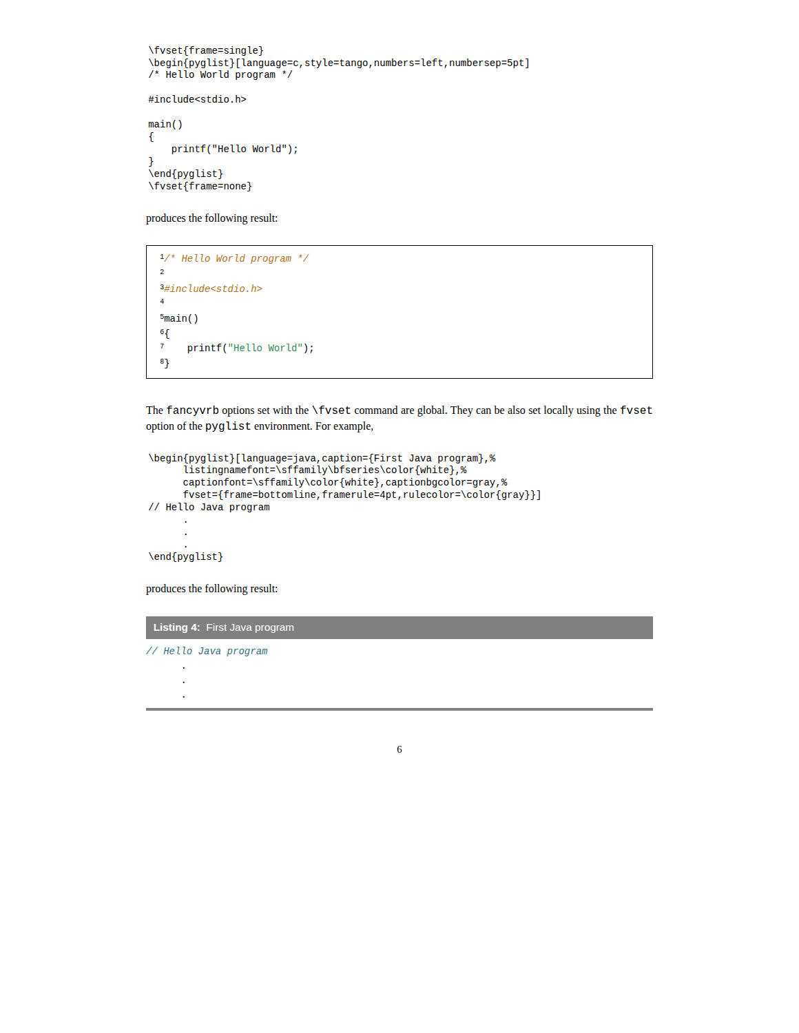\fvset{frame=single}
\begin{pyglist}[language=c,style=tango,numbers=left,numbersep=5pt]
/* Hello World program */

#include<stdio.h>

main()
{
    printf("Hello World");
}
\end{pyglist}
\fvset{frame=none}
produces the following result:
| 1 | /* Hello World program */ |
| 2 | |
| 3 | #include<stdio.h> |
| 4 | |
| 5 | main() |
| 6 | { |
| 7 | printf( "Hello World" ); |
| 8 | } |
The fancyvrb options set with the \fvset command are global. They can be also set locally using the fvset option of the pyglist environment. For example,
\begin{pyglist}[language=java,caption={First Java program},%
      listingnamefont=\sffamily\bfseries\color{white},%
      captionfont=\sffamily\color{white},captionbgcolor=gray,%
      fvset={frame=bottomline,framerule=4pt,rulecolor=\color{gray}}]
// Hello Java program
      .
      .
      .
\end{pyglist}
produces the following result:
Listing 4: First Java program
// Hello Java program . . .
6